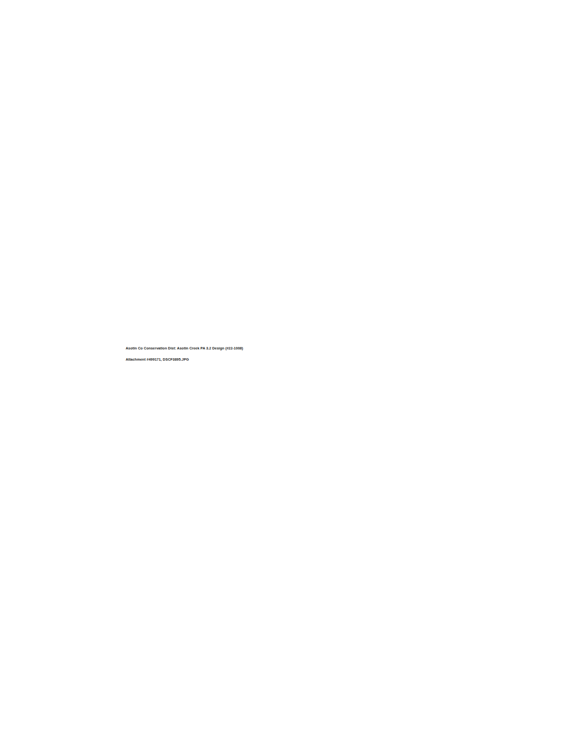Asotin Co Conservation Dist: Asotin Creek PA 3.2 Design (#22-1008) Attachment #499171, DSCF3895.JPG